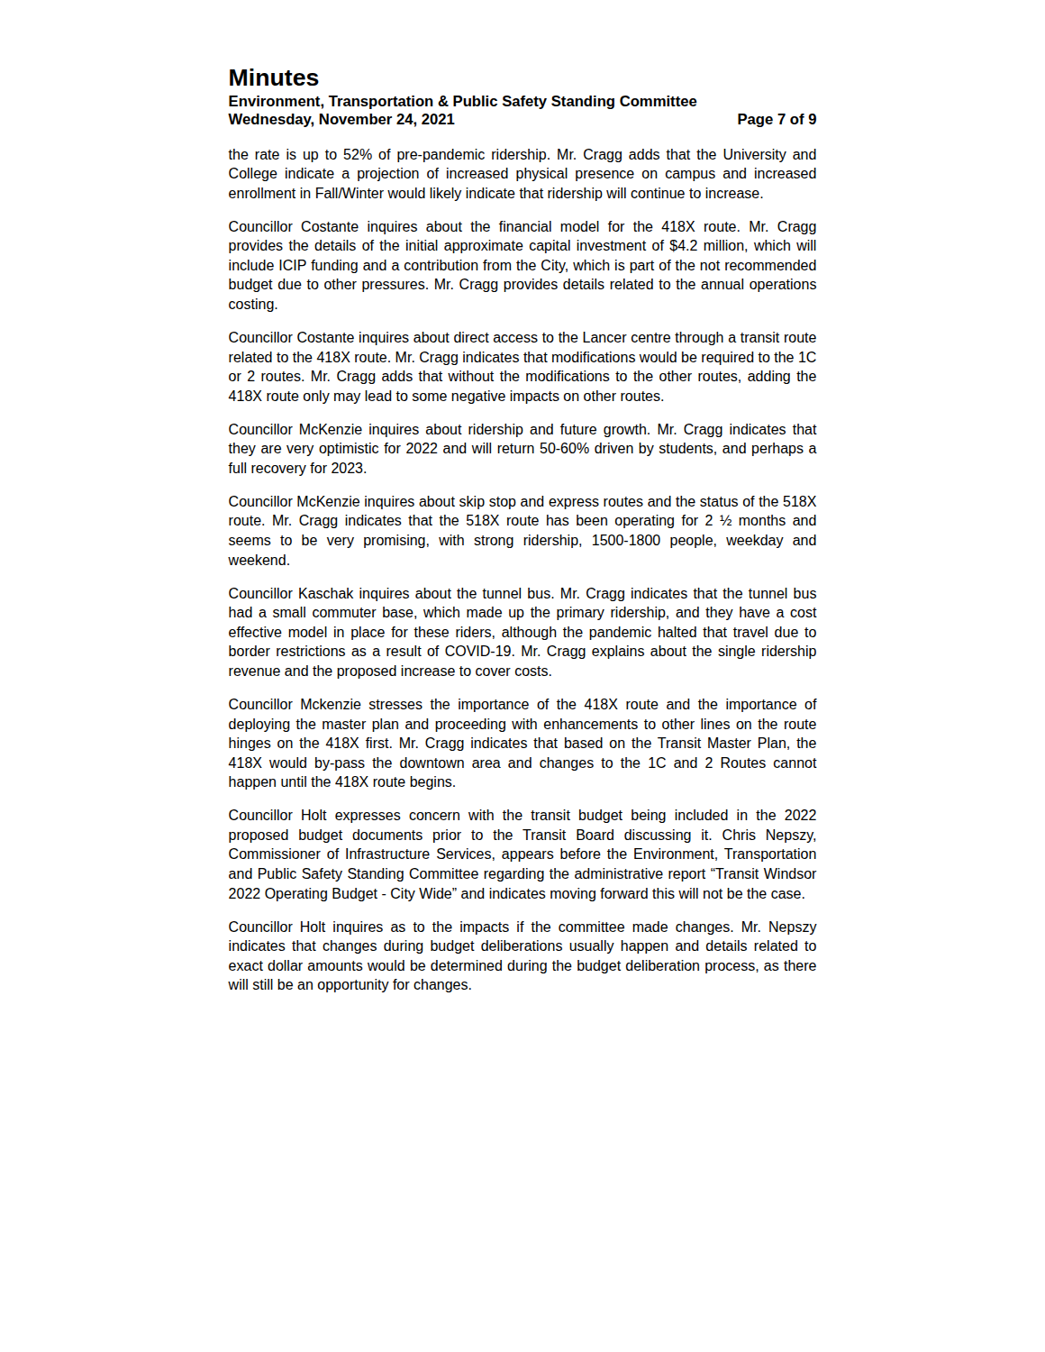Minutes
Environment, Transportation & Public Safety Standing Committee
Wednesday, November 24, 2021 Page 7 of 9
the rate is up to 52% of pre-pandemic ridership. Mr. Cragg adds that the University and College indicate a projection of increased physical presence on campus and increased enrollment in Fall/Winter would likely indicate that ridership will continue to increase.
Councillor Costante inquires about the financial model for the 418X route. Mr. Cragg provides the details of the initial approximate capital investment of $4.2 million, which will include ICIP funding and a contribution from the City, which is part of the not recommended budget due to other pressures. Mr. Cragg provides details related to the annual operations costing.
Councillor Costante inquires about direct access to the Lancer centre through a transit route related to the 418X route. Mr. Cragg indicates that modifications would be required to the 1C or 2 routes. Mr. Cragg adds that without the modifications to the other routes, adding the 418X route only may lead to some negative impacts on other routes.
Councillor McKenzie inquires about ridership and future growth. Mr. Cragg indicates that they are very optimistic for 2022 and will return 50-60% driven by students, and perhaps a full recovery for 2023.
Councillor McKenzie inquires about skip stop and express routes and the status of the 518X route. Mr. Cragg indicates that the 518X route has been operating for 2 ½ months and seems to be very promising, with strong ridership, 1500-1800 people, weekday and weekend.
Councillor Kaschak inquires about the tunnel bus. Mr. Cragg indicates that the tunnel bus had a small commuter base, which made up the primary ridership, and they have a cost effective model in place for these riders, although the pandemic halted that travel due to border restrictions as a result of COVID-19. Mr. Cragg explains about the single ridership revenue and the proposed increase to cover costs.
Councillor Mckenzie stresses the importance of the 418X route and the importance of deploying the master plan and proceeding with enhancements to other lines on the route hinges on the 418X first. Mr. Cragg indicates that based on the Transit Master Plan, the 418X would by-pass the downtown area and changes to the 1C and 2 Routes cannot happen until the 418X route begins.
Councillor Holt expresses concern with the transit budget being included in the 2022 proposed budget documents prior to the Transit Board discussing it. Chris Nepszy, Commissioner of Infrastructure Services, appears before the Environment, Transportation and Public Safety Standing Committee regarding the administrative report “Transit Windsor 2022 Operating Budget - City Wide” and indicates moving forward this will not be the case.
Councillor Holt inquires as to the impacts if the committee made changes. Mr. Nepszy indicates that changes during budget deliberations usually happen and details related to exact dollar amounts would be determined during the budget deliberation process, as there will still be an opportunity for changes.